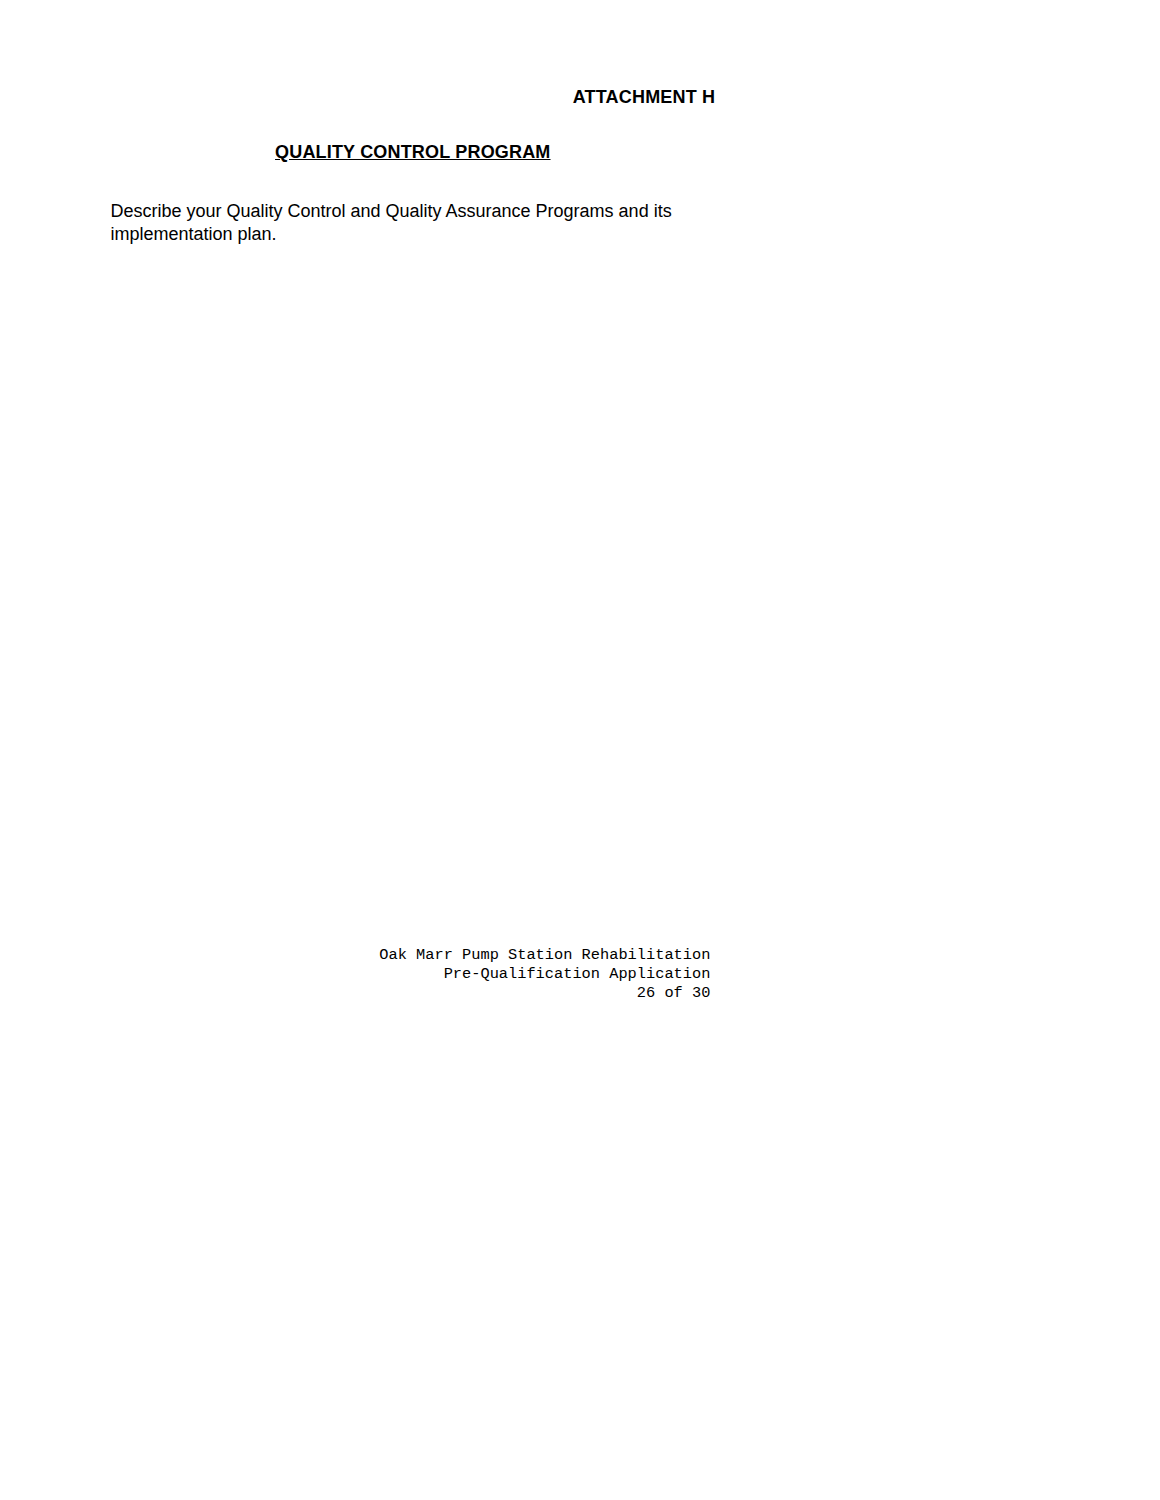ATTACHMENT H
QUALITY CONTROL PROGRAM
Describe your Quality Control and Quality Assurance Programs and its implementation plan.
Oak Marr Pump Station Rehabilitation
Pre-Qualification Application
26 of 30